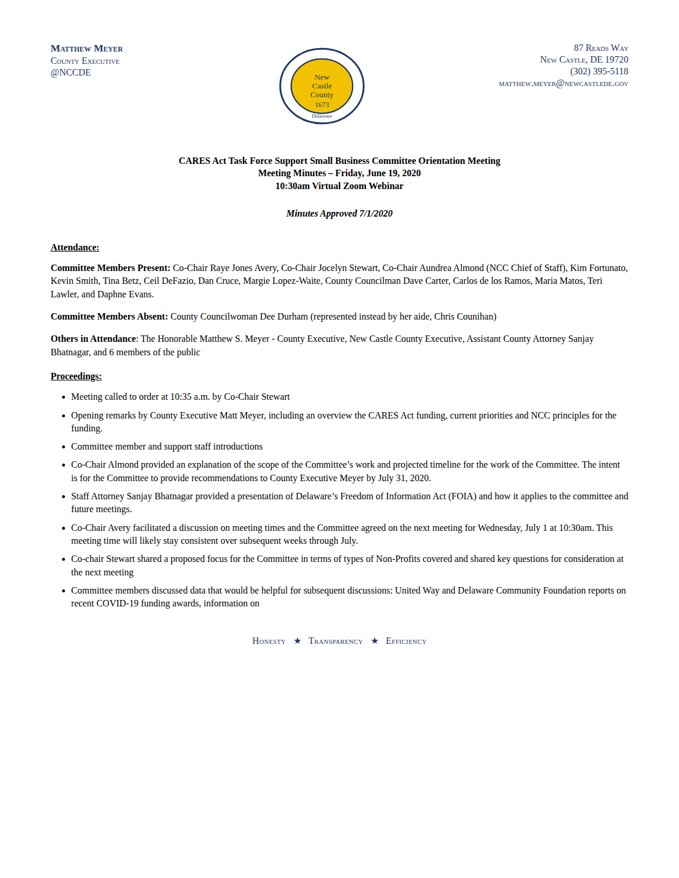Matthew Meyer
County Executive
@NCCDE
87 Reads Way
New Castle, DE 19720
(302) 395-5118
matthew.meyer@newcastlede.gov
CARES Act Task Force Support Small Business Committee Orientation Meeting
Meeting Minutes – Friday, June 19, 2020
10:30am Virtual Zoom Webinar
Minutes Approved 7/1/2020
Attendance:
Committee Members Present: Co-Chair Raye Jones Avery, Co-Chair Jocelyn Stewart, Co-Chair Aundrea Almond (NCC Chief of Staff), Kim Fortunato, Kevin Smith, Tina Betz, Ceil DeFazio, Dan Cruce, Margie Lopez-Waite, County Councilman Dave Carter, Carlos de los Ramos, Maria Matos, Teri Lawler, and Daphne Evans.
Committee Members Absent: County Councilwoman Dee Durham (represented instead by her aide, Chris Counihan)
Others in Attendance: The Honorable Matthew S. Meyer - County Executive, New Castle County Executive, Assistant County Attorney Sanjay Bhatnagar, and 6 members of the public
Proceedings:
Meeting called to order at 10:35 a.m. by Co-Chair Stewart
Opening remarks by County Executive Matt Meyer, including an overview the CARES Act funding, current priorities and NCC principles for the funding.
Committee member and support staff introductions
Co-Chair Almond provided an explanation of the scope of the Committee’s work and projected timeline for the work of the Committee. The intent is for the Committee to provide recommendations to County Executive Meyer by July 31, 2020.
Staff Attorney Sanjay Bhatnagar provided a presentation of Delaware’s Freedom of Information Act (FOIA) and how it applies to the committee and future meetings.
Co-Chair Avery facilitated a discussion on meeting times and the Committee agreed on the next meeting for Wednesday, July 1 at 10:30am. This meeting time will likely stay consistent over subsequent weeks through July.
Co-chair Stewart shared a proposed focus for the Committee in terms of types of Non-Profits covered and shared key questions for consideration at the next meeting
Committee members discussed data that would be helpful for subsequent discussions: United Way and Delaware Community Foundation reports on recent COVID-19 funding awards, information on
Honesty ★ Transparency ★ Efficiency